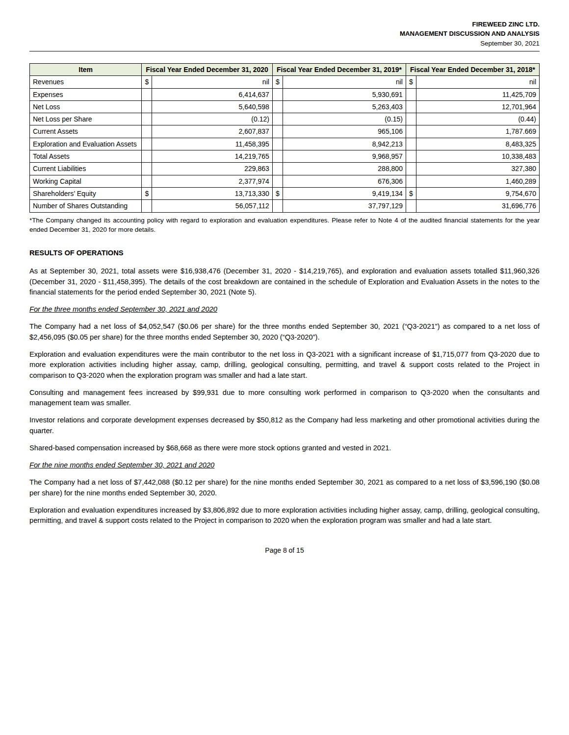FIREWEED ZINC LTD.
MANAGEMENT DISCUSSION AND ANALYSIS
September 30, 2021
| Item | Fiscal Year Ended December 31, 2020 | Fiscal Year Ended December 31, 2019* | Fiscal Year Ended December 31, 2018* |
| --- | --- | --- | --- |
| Revenues | $ | nil | $ | nil | $ | nil |
| Expenses | | 6,414,637 | | 5,930,691 | | 11,425,709 |
| Net Loss | | 5,640,598 | | 5,263,403 | | 12,701,964 |
| Net Loss per Share | | (0.12) | | (0.15) | | (0.44) |
| Current Assets | | 2,607,837 | | 965,106 | | 1,787.669 |
| Exploration and Evaluation Assets | | 11,458,395 | | 8,942,213 | | 8,483,325 |
| Total Assets | | 14,219,765 | | 9,968,957 | | 10,338,483 |
| Current Liabilities | | 229,863 | | 288,800 | | 327,380 |
| Working Capital | | 2,377,974 | | 676,306 | | 1,460,289 |
| Shareholders’ Equity | $ | 13,713,330 | $ | 9,419,134 | $ | 9,754,670 |
| Number of Shares Outstanding | | 56,057,112 | | 37,797,129 | | 31,696,776 |
*The Company changed its accounting policy with regard to exploration and evaluation expenditures. Please refer to Note 4 of the audited financial statements for the year ended December 31, 2020 for more details.
RESULTS OF OPERATIONS
As at September 30, 2021, total assets were $16,938,476 (December 31, 2020 - $14,219,765), and exploration and evaluation assets totalled $11,960,326 (December 31, 2020 - $11,458,395). The details of the cost breakdown are contained in the schedule of Exploration and Evaluation Assets in the notes to the financial statements for the period ended September 30, 2021 (Note 5).
For the three months ended September 30, 2021 and 2020
The Company had a net loss of $4,052,547 ($0.06 per share) for the three months ended September 30, 2021 (“Q3-2021”) as compared to a net loss of $2,456,095 ($0.05 per share) for the three months ended September 30, 2020 (“Q3-2020”).
Exploration and evaluation expenditures were the main contributor to the net loss in Q3-2021 with a significant increase of $1,715,077 from Q3-2020 due to more exploration activities including higher assay, camp, drilling, geological consulting, permitting, and travel & support costs related to the Project in comparison to Q3-2020 when the exploration program was smaller and had a late start.
Consulting and management fees increased by $99,931 due to more consulting work performed in comparison to Q3-2020 when the consultants and management team was smaller.
Investor relations and corporate development expenses decreased by $50,812 as the Company had less marketing and other promotional activities during the quarter.
Shared-based compensation increased by $68,668 as there were more stock options granted and vested in 2021.
For the nine months ended September 30, 2021 and 2020
The Company had a net loss of $7,442,088 ($0.12 per share) for the nine months ended September 30, 2021 as compared to a net loss of $3,596,190 ($0.08 per share) for the nine months ended September 30, 2020.
Exploration and evaluation expenditures increased by $3,806,892 due to more exploration activities including higher assay, camp, drilling, geological consulting, permitting, and travel & support costs related to the Project in comparison to 2020 when the exploration program was smaller and had a late start.
Page 8 of 15